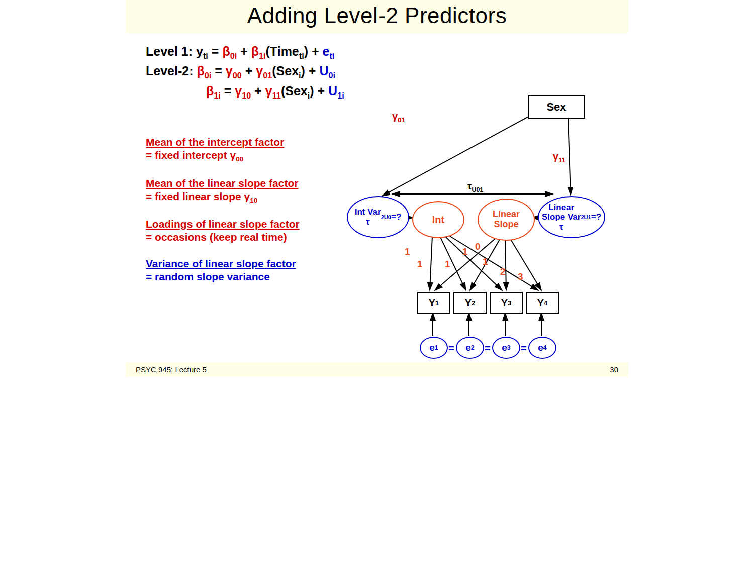Adding Level-2 Predictors
Level 1: yti = β0i + β1i(Timeti) + eti
Level-2: β0i = γ00 + γ01(Sexi) + U0i
β1i = γ10 + γ11(Sexi) + U1i
Mean of the intercept factor
= fixed intercept γ00
Mean of the linear slope factor
= fixed linear slope γ10
Loadings of linear slope factor
= occasions (keep real time)
Variance of linear slope factor
= random slope variance
Sex
γ01
γ11
τU01
Int Var
τ2U0 =?
Linear
Slope Var
τ2U1 =?
Int
Linear
Slope
1
1
1
1
0
1
2
3
Y1
Y2
Y3
Y4
e1
e2
e3
e4
=
=
=
PSYC 945: Lecture 5 30